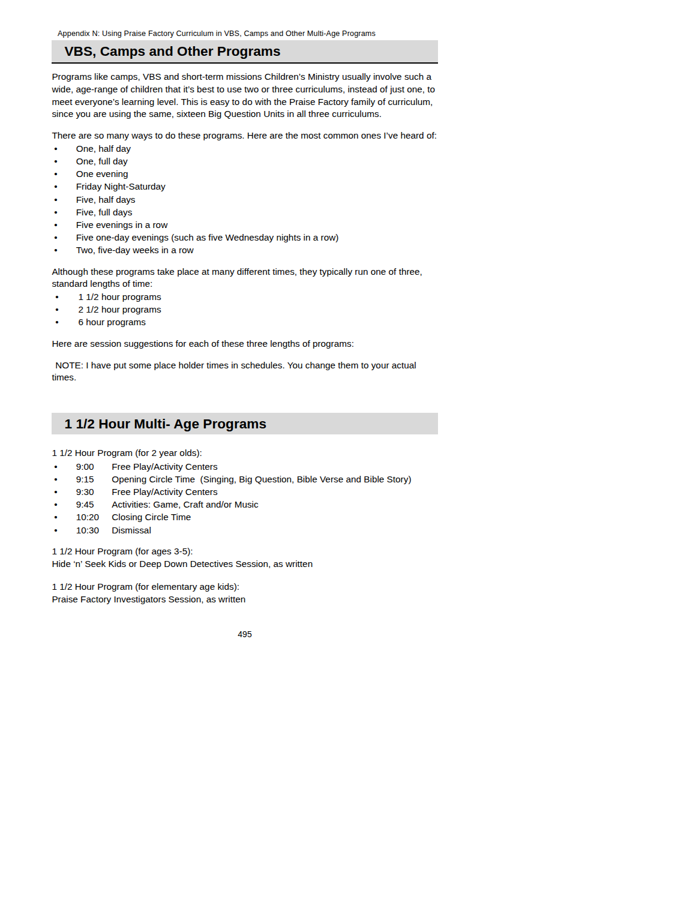Appendix N: Using Praise Factory Curriculum in VBS, Camps and Other Multi-Age Programs
VBS, Camps and Other Programs
Programs like camps, VBS and short-term missions Children’s Ministry usually involve such a wide, age-range of children that it’s best to use two or three curriculums, instead of just one, to meet everyone’s learning level. This is easy to do with the Praise Factory family of curriculum, since you are using the same, sixteen Big Question Units in all three curriculums.
There are so many ways to do these programs. Here are the most common ones I’ve heard of:
One, half day
One, full day
One evening
Friday Night-Saturday
Five, half days
Five, full days
Five evenings in a row
Five one-day evenings (such as five Wednesday nights in a row)
Two, five-day weeks in a row
Although these programs take place at many different times, they typically run one of three, standard lengths of time:
1 1/2 hour programs
2 1/2 hour programs
6 hour programs
Here are session suggestions for each of these three lengths of programs:
NOTE: I have put some place holder times in schedules. You change them to your actual times.
1 1/2 Hour Multi- Age Programs
1 1/2 Hour Program (for 2 year olds):
9:00 Free Play/Activity Centers
9:15 Opening Circle Time (Singing, Big Question, Bible Verse and Bible Story)
9:30 Free Play/Activity Centers
9:45 Activities: Game, Craft and/or Music
10:20 Closing Circle Time
10:30 Dismissal
1 1/2 Hour Program (for ages 3-5):
Hide ‘n’ Seek Kids or Deep Down Detectives Session, as written
1 1/2 Hour Program (for elementary age kids):
Praise Factory Investigators Session, as written
495